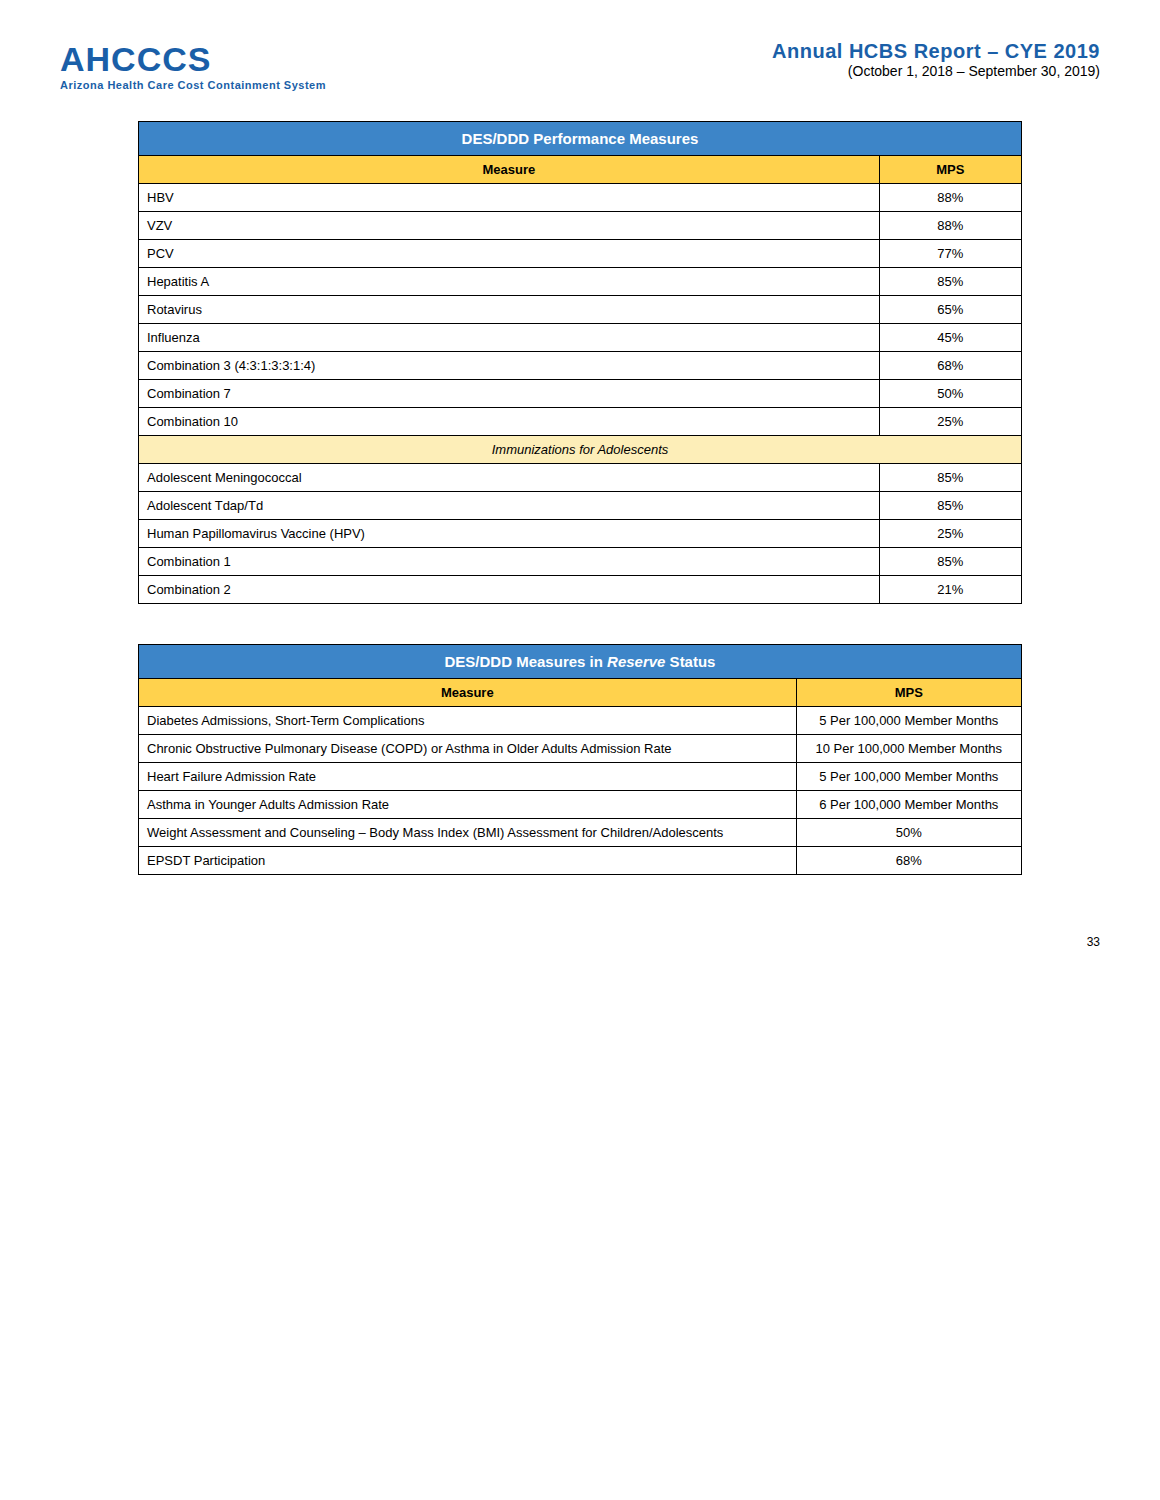AHCCCS
Arizona Health Care Cost Containment System
Annual HCBS Report – CYE 2019
(October 1, 2018 – September 30, 2019)
| DES/DDD Performance Measures |
| Measure | MPS |
| HBV | 88% |
| VZV | 88% |
| PCV | 77% |
| Hepatitis A | 85% |
| Rotavirus | 65% |
| Influenza | 45% |
| Combination 3 (4:3:1:3:3:1:4) | 68% |
| Combination 7 | 50% |
| Combination 10 | 25% |
| Immunizations for Adolescents |
| Adolescent Meningococcal | 85% |
| Adolescent Tdap/Td | 85% |
| Human Papillomavirus Vaccine (HPV) | 25% |
| Combination 1 | 85% |
| Combination 2 | 21% |
| DES/DDD Measures in Reserve Status |
| Measure | MPS |
| Diabetes Admissions, Short-Term Complications | 5 Per 100,000 Member Months |
| Chronic Obstructive Pulmonary Disease (COPD) or Asthma in Older Adults Admission Rate | 10 Per 100,000 Member Months |
| Heart Failure Admission Rate | 5 Per 100,000 Member Months |
| Asthma in Younger Adults Admission Rate | 6 Per 100,000 Member Months |
| Weight Assessment and Counseling – Body Mass Index (BMI) Assessment for Children/Adolescents | 50% |
| EPSDT Participation | 68% |
33